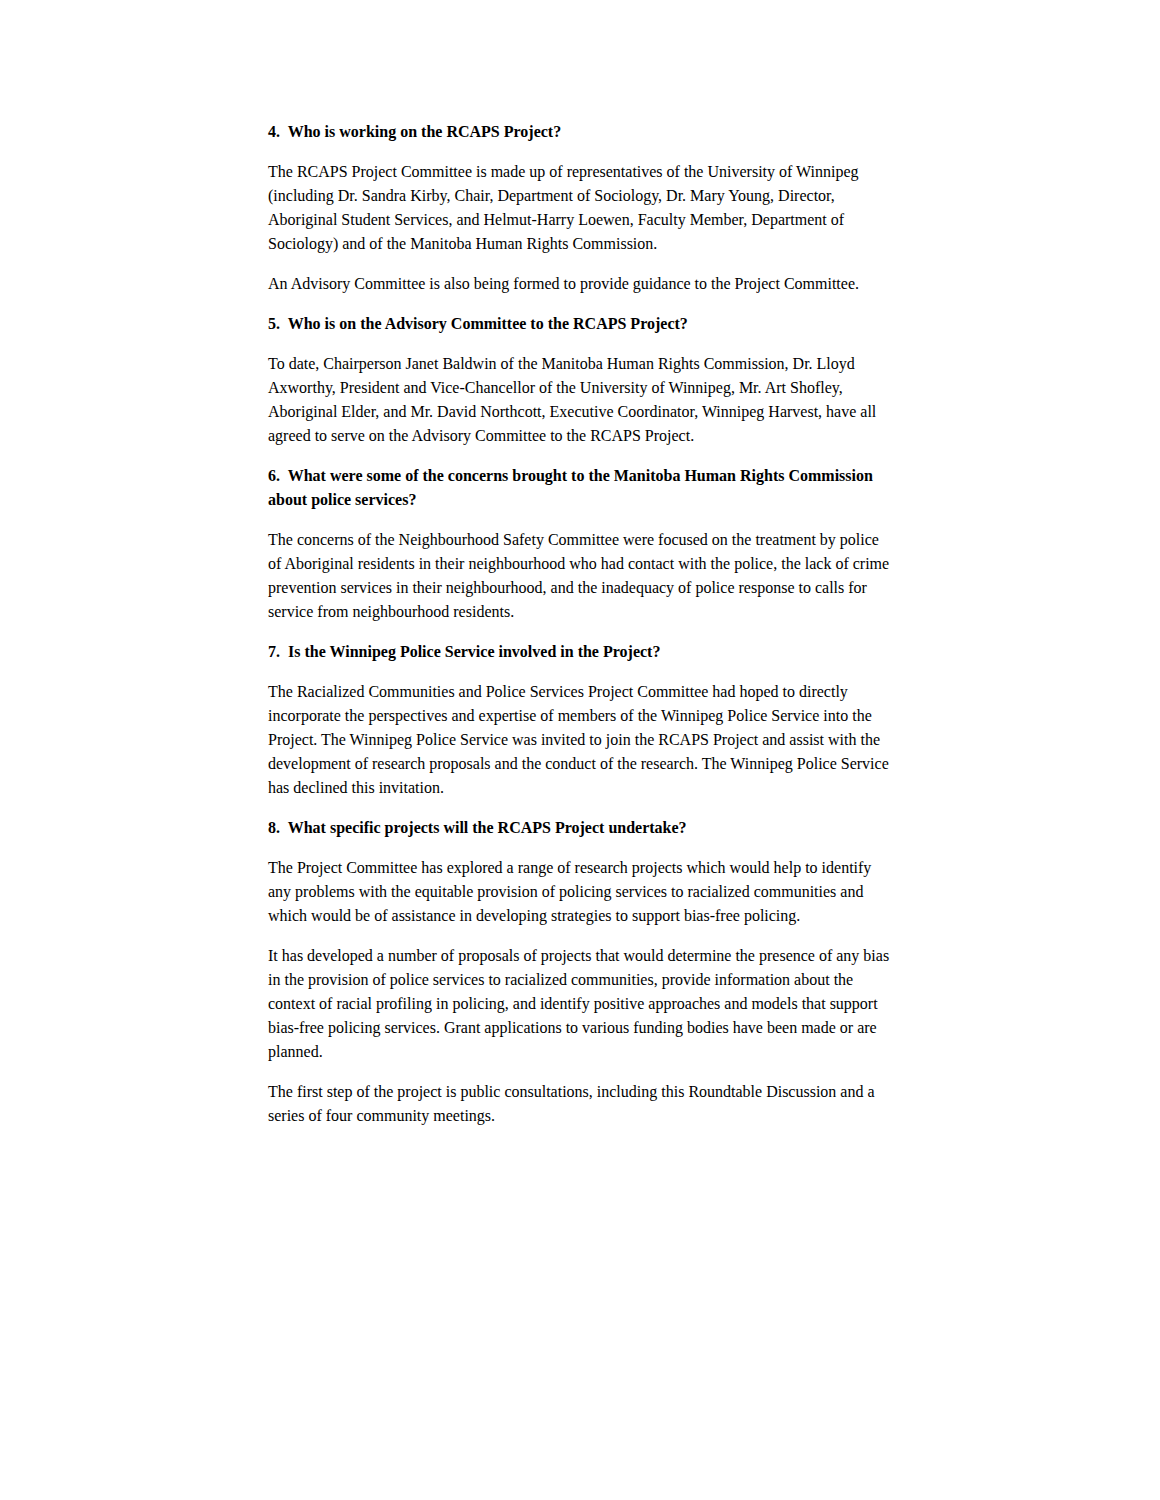4. Who is working on the RCAPS Project?
The RCAPS Project Committee is made up of representatives of the University of Winnipeg (including Dr. Sandra Kirby, Chair, Department of Sociology, Dr. Mary Young, Director, Aboriginal Student Services, and Helmut-Harry Loewen, Faculty Member, Department of Sociology) and of the Manitoba Human Rights Commission.
An Advisory Committee is also being formed to provide guidance to the Project Committee.
5. Who is on the Advisory Committee to the RCAPS Project?
To date, Chairperson Janet Baldwin of the Manitoba Human Rights Commission, Dr. Lloyd Axworthy, President and Vice-Chancellor of the University of Winnipeg, Mr. Art Shofley, Aboriginal Elder, and Mr. David Northcott, Executive Coordinator, Winnipeg Harvest, have all agreed to serve on the Advisory Committee to the RCAPS Project.
6. What were some of the concerns brought to the Manitoba Human Rights Commission about police services?
The concerns of the Neighbourhood Safety Committee were focused on the treatment by police of Aboriginal residents in their neighbourhood who had contact with the police, the lack of crime prevention services in their neighbourhood, and the inadequacy of police response to calls for service from neighbourhood residents.
7. Is the Winnipeg Police Service involved in the Project?
The Racialized Communities and Police Services Project Committee had hoped to directly incorporate the perspectives and expertise of members of the Winnipeg Police Service into the Project. The Winnipeg Police Service was invited to join the RCAPS Project and assist with the development of research proposals and the conduct of the research. The Winnipeg Police Service has declined this invitation.
8. What specific projects will the RCAPS Project undertake?
The Project Committee has explored a range of research projects which would help to identify any problems with the equitable provision of policing services to racialized communities and which would be of assistance in developing strategies to support bias-free policing.
It has developed a number of proposals of projects that would determine the presence of any bias in the provision of police services to racialized communities, provide information about the context of racial profiling in policing, and identify positive approaches and models that support bias-free policing services. Grant applications to various funding bodies have been made or are planned.
The first step of the project is public consultations, including this Roundtable Discussion and a series of four community meetings.